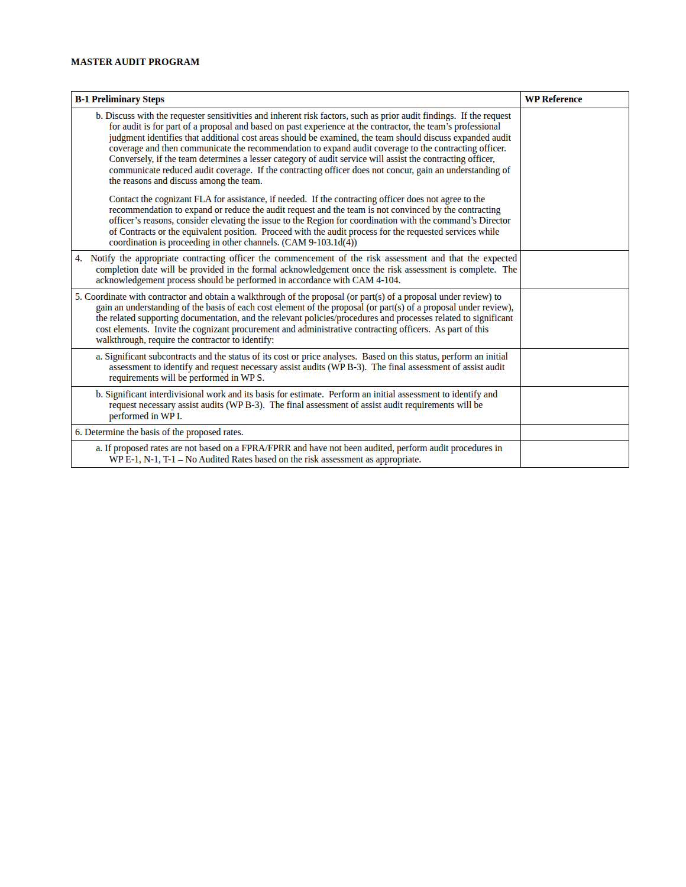MASTER AUDIT PROGRAM
| B-1 Preliminary Steps | WP Reference |
| --- | --- |
| b. Discuss with the requester sensitivities and inherent risk factors, such as prior audit findings. If the request for audit is for part of a proposal and based on past experience at the contractor, the team’s professional judgment identifies that additional cost areas should be examined, the team should discuss expanded audit coverage and then communicate the recommendation to expand audit coverage to the contracting officer. Conversely, if the team determines a lesser category of audit service will assist the contracting officer, communicate reduced audit coverage. If the contracting officer does not concur, gain an understanding of the reasons and discuss among the team. Contact the cognizant FLA for assistance, if needed. If the contracting officer does not agree to the recommendation to expand or reduce the audit request and the team is not convinced by the contracting officer’s reasons, consider elevating the issue to the Region for coordination with the command’s Director of Contracts or the equivalent position. Proceed with the audit process for the requested services while coordination is proceeding in other channels. (CAM 9-103.1d(4)) | |
| 4. Notify the appropriate contracting officer the commencement of the risk assessment and that the expected completion date will be provided in the formal acknowledgement once the risk assessment is complete. The acknowledgement process should be performed in accordance with CAM 4-104. | |
| 5. Coordinate with contractor and obtain a walkthrough of the proposal (or part(s) of a proposal under review) to gain an understanding of the basis of each cost element of the proposal (or part(s) of a proposal under review), the related supporting documentation, and the relevant policies/procedures and processes related to significant cost elements. Invite the cognizant procurement and administrative contracting officers. As part of this walkthrough, require the contractor to identify: | |
| a. Significant subcontracts and the status of its cost or price analyses. Based on this status, perform an initial assessment to identify and request necessary assist audits (WP B-3). The final assessment of assist audit requirements will be performed in WP S. | |
| b. Significant interdivisional work and its basis for estimate. Perform an initial assessment to identify and request necessary assist audits (WP B-3). The final assessment of assist audit requirements will be performed in WP I. | |
| 6. Determine the basis of the proposed rates. | |
| a. If proposed rates are not based on a FPRA/FPRR and have not been audited, perform audit procedures in WP E-1, N-1, T-1 – No Audited Rates based on the risk assessment as appropriate. | |